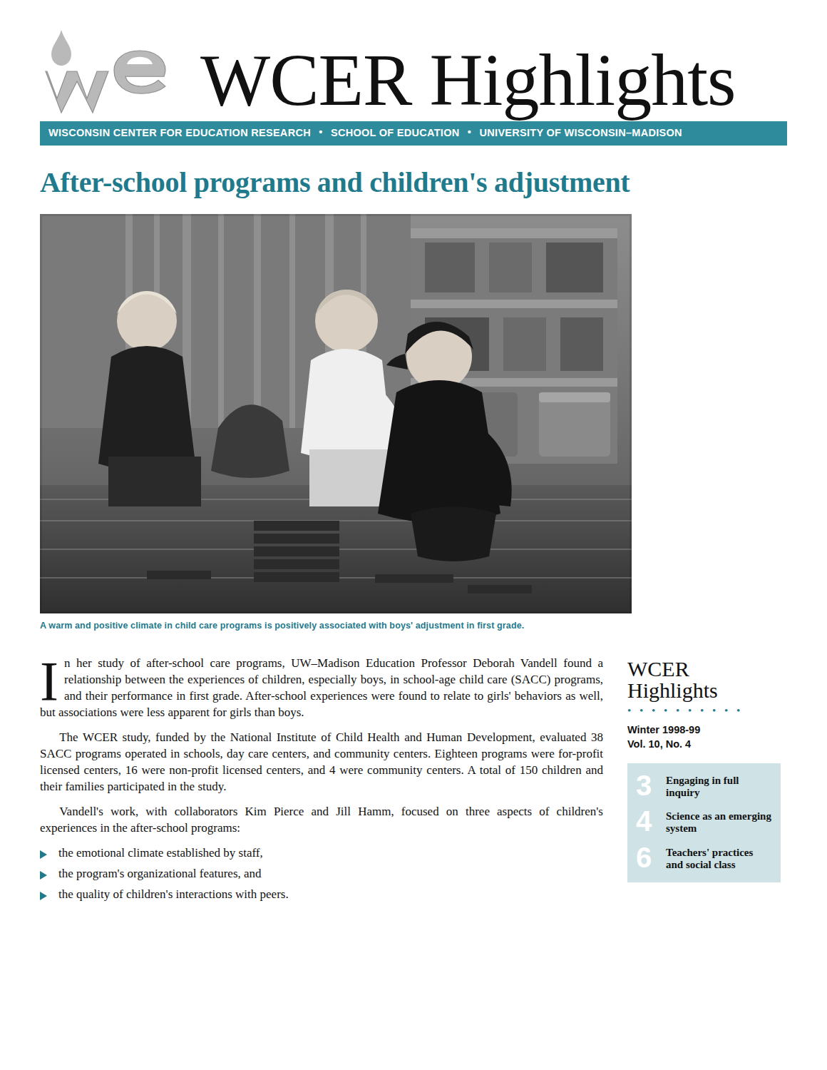WCER Highlights
WISCONSIN CENTER FOR EDUCATION RESEARCH • SCHOOL OF EDUCATION • UNIVERSITY OF WISCONSIN–MADISON
After-school programs and children's adjustment
A warm and positive climate in child care programs is positively associated with boys' adjustment in first grade.
In her study of after-school care programs, UW–Madison Education Professor Deborah Vandell found a relationship between the experiences of children, especially boys, in school-age child care (SACC) programs, and their performance in first grade. After-school experiences were found to relate to girls' behaviors as well, but associations were less apparent for girls than boys.
The WCER study, funded by the National Institute of Child Health and Human Development, evaluated 38 SACC programs operated in schools, day care centers, and community centers. Eighteen programs were for-profit licensed centers, 16 were non-profit licensed centers, and 4 were community centers. A total of 150 children and their families participated in the study.
Vandell's work, with collaborators Kim Pierce and Jill Hamm, focused on three aspects of children's experiences in the after-school programs:
the emotional climate established by staff,
the program's organizational features, and
the quality of children's interactions with peers.
WCER Highlights
• • • • • • • • • •
Winter 1998-99
Vol. 10, No. 4
3
Engaging in full inquiry
4
Science as an emerging system
6
Teachers' practices and social class